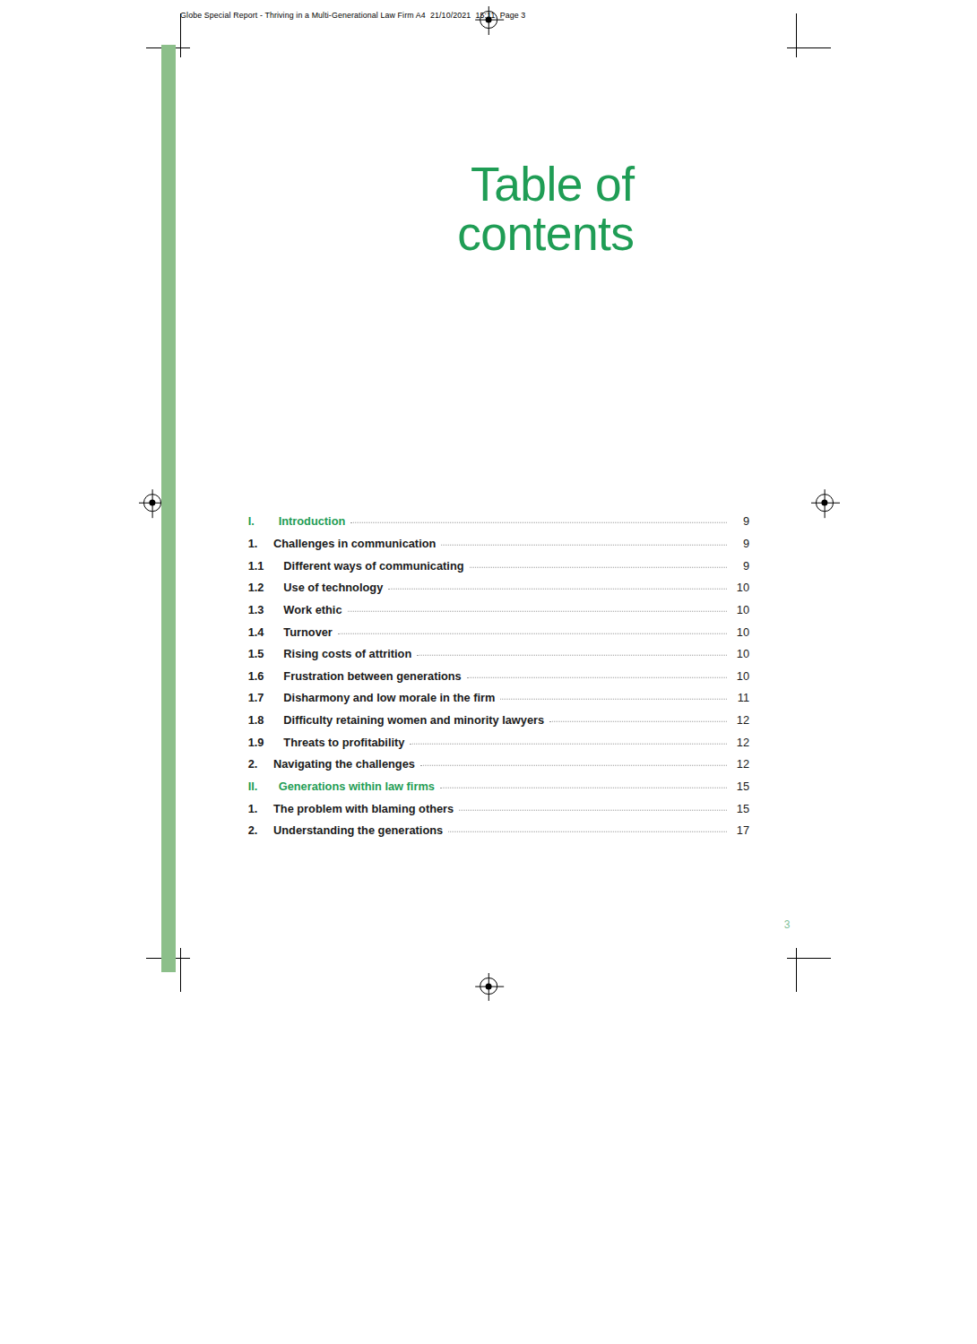Globe Special Report - Thriving in a Multi-Generational Law Firm A4 21/10/2021 15:11 Page 3
Table of contents
I. Introduction 9
1. Challenges in communication 9
1.1 Different ways of communicating 9
1.2 Use of technology 10
1.3 Work ethic 10
1.4 Turnover 10
1.5 Rising costs of attrition 10
1.6 Frustration between generations 10
1.7 Disharmony and low morale in the firm 11
1.8 Difficulty retaining women and minority lawyers 12
1.9 Threats to profitability 12
2. Navigating the challenges 12
II. Generations within law firms 15
1. The problem with blaming others 15
2. Understanding the generations 17
3